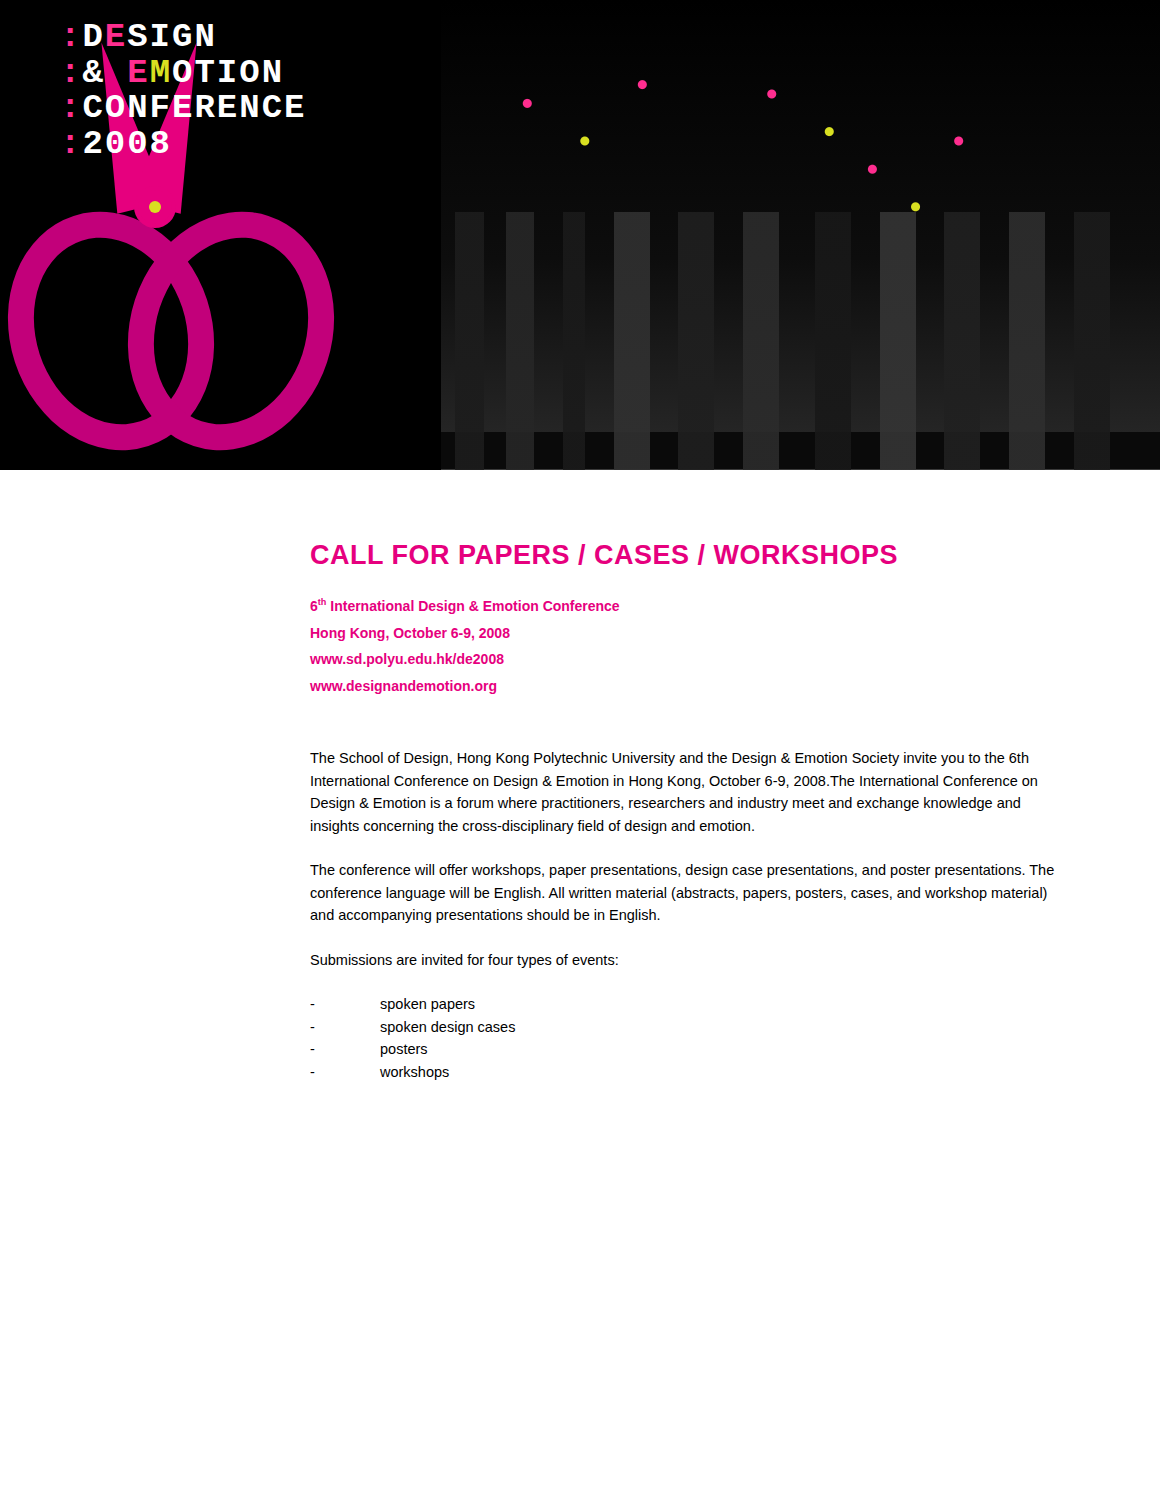: DESIGN
:& EMOTION
: CONFERENCE
: 2008
CALL FOR PAPERS / CASES / WORKSHOPS
6th International Design & Emotion Conference
Hong Kong, October 6-9, 2008
www.sd.polyu.edu.hk/de2008
www.designandemotion.org
The School of Design, Hong Kong Polytechnic University and the Design & Emotion Society invite you to the 6th International Conference on Design & Emotion in Hong Kong, October 6-9, 2008.The International Conference on Design & Emotion is a forum where practitioners, researchers and industry meet and exchange knowledge and insights concerning the cross-disciplinary field of design and emotion.
The conference will offer workshops, paper presentations, design case presentations, and poster presentations. The conference language will be English. All written material (abstracts, papers, posters, cases, and workshop material) and accompanying presentations should be in English.
Submissions are invited for four types of events:
spoken papers
spoken design cases
posters
workshops